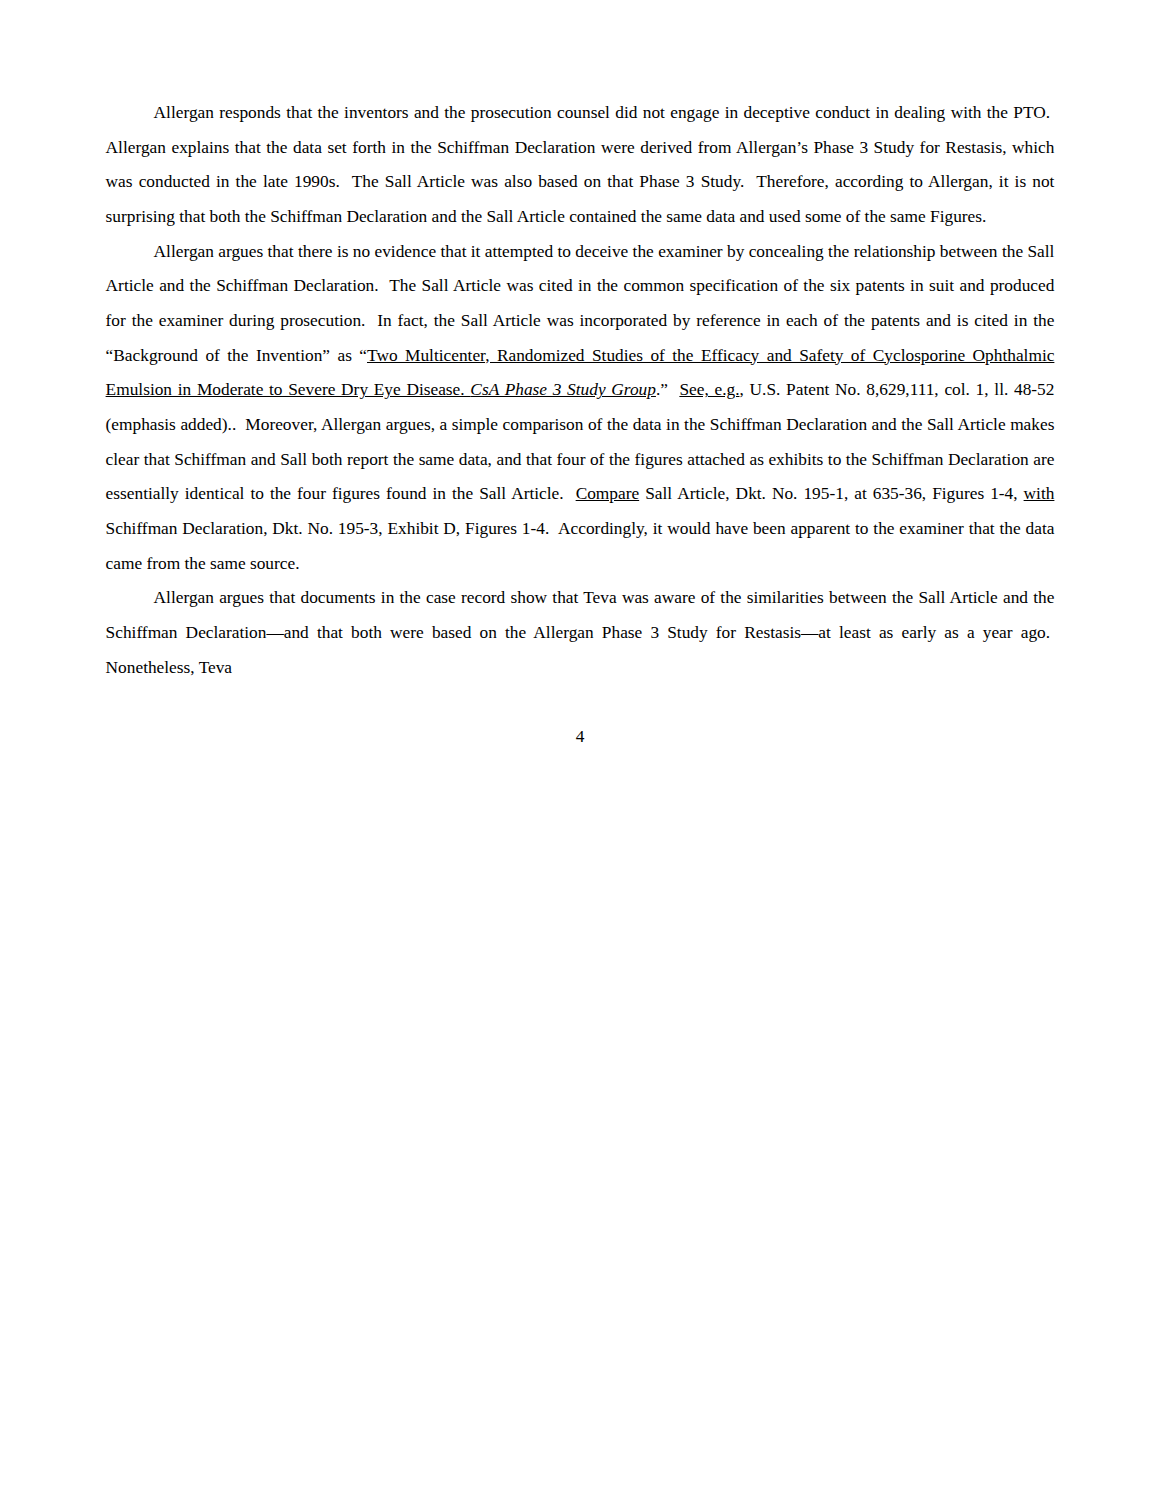Allergan responds that the inventors and the prosecution counsel did not engage in deceptive conduct in dealing with the PTO. Allergan explains that the data set forth in the Schiffman Declaration were derived from Allergan’s Phase 3 Study for Restasis, which was conducted in the late 1990s. The Sall Article was also based on that Phase 3 Study. Therefore, according to Allergan, it is not surprising that both the Schiffman Declaration and the Sall Article contained the same data and used some of the same Figures.
Allergan argues that there is no evidence that it attempted to deceive the examiner by concealing the relationship between the Sall Article and the Schiffman Declaration. The Sall Article was cited in the common specification of the six patents in suit and produced for the examiner during prosecution. In fact, the Sall Article was incorporated by reference in each of the patents and is cited in the “Background of the Invention” as “Two Multicenter, Randomized Studies of the Efficacy and Safety of Cyclosporine Ophthalmic Emulsion in Moderate to Severe Dry Eye Disease. CsA Phase 3 Study Group.” See, e.g., U.S. Patent No. 8,629,111, col. 1, ll. 48-52 (emphasis added).. Moreover, Allergan argues, a simple comparison of the data in the Schiffman Declaration and the Sall Article makes clear that Schiffman and Sall both report the same data, and that four of the figures attached as exhibits to the Schiffman Declaration are essentially identical to the four figures found in the Sall Article. Compare Sall Article, Dkt. No. 195-1, at 635-36, Figures 1-4, with Schiffman Declaration, Dkt. No. 195-3, Exhibit D, Figures 1-4. Accordingly, it would have been apparent to the examiner that the data came from the same source.
Allergan argues that documents in the case record show that Teva was aware of the similarities between the Sall Article and the Schiffman Declaration—and that both were based on the Allergan Phase 3 Study for Restasis—at least as early as a year ago. Nonetheless, Teva
4